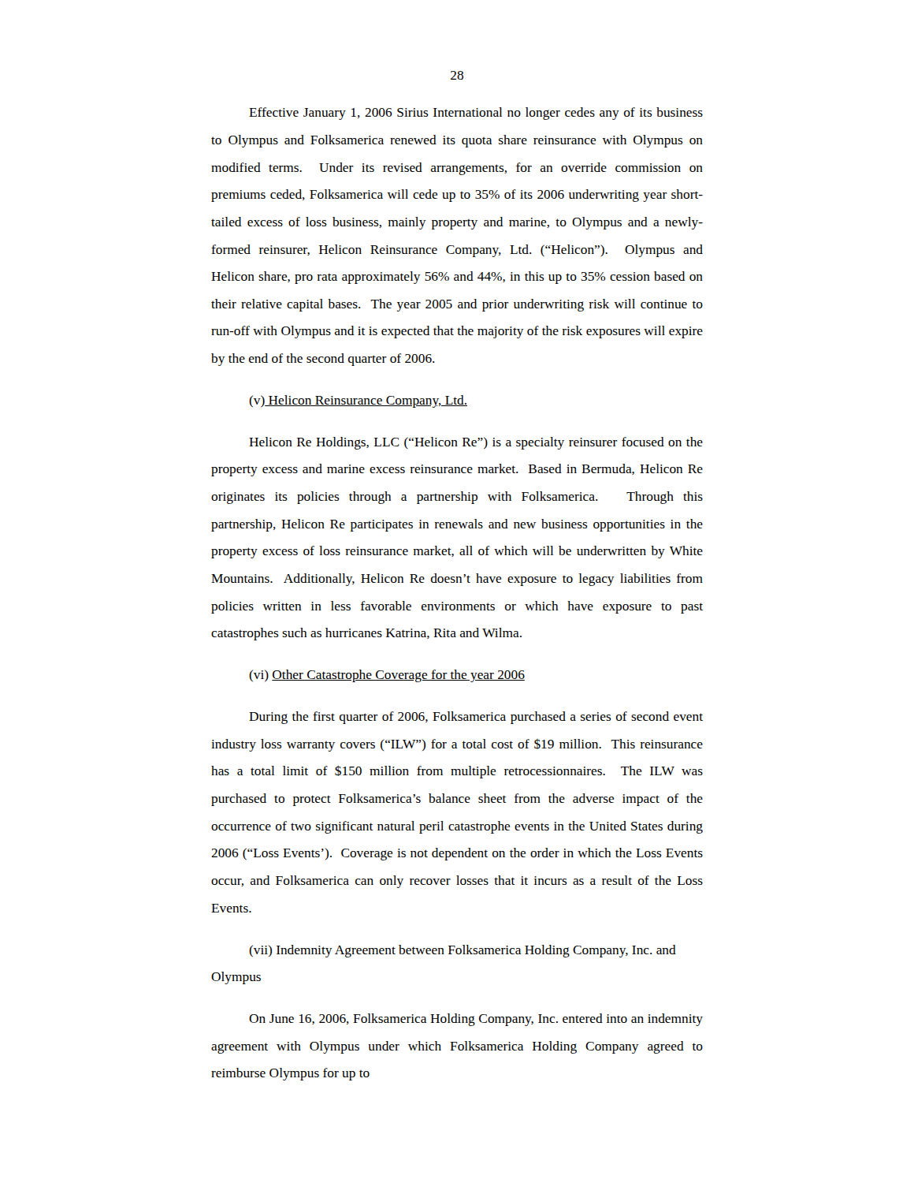28
Effective January 1, 2006 Sirius International no longer cedes any of its business to Olympus and Folksamerica renewed its quota share reinsurance with Olympus on modified terms. Under its revised arrangements, for an override commission on premiums ceded, Folksamerica will cede up to 35% of its 2006 underwriting year short-tailed excess of loss business, mainly property and marine, to Olympus and a newly-formed reinsurer, Helicon Reinsurance Company, Ltd. (“Helicon”). Olympus and Helicon share, pro rata approximately 56% and 44%, in this up to 35% cession based on their relative capital bases. The year 2005 and prior underwriting risk will continue to run-off with Olympus and it is expected that the majority of the risk exposures will expire by the end of the second quarter of 2006.
(v) Helicon Reinsurance Company, Ltd.
Helicon Re Holdings, LLC (“Helicon Re”) is a specialty reinsurer focused on the property excess and marine excess reinsurance market. Based in Bermuda, Helicon Re originates its policies through a partnership with Folksamerica. Through this partnership, Helicon Re participates in renewals and new business opportunities in the property excess of loss reinsurance market, all of which will be underwritten by White Mountains. Additionally, Helicon Re doesn’t have exposure to legacy liabilities from policies written in less favorable environments or which have exposure to past catastrophes such as hurricanes Katrina, Rita and Wilma.
(vi) Other Catastrophe Coverage for the year 2006
During the first quarter of 2006, Folksamerica purchased a series of second event industry loss warranty covers (“ILW”) for a total cost of $19 million. This reinsurance has a total limit of $150 million from multiple retrocessionnaires. The ILW was purchased to protect Folksamerica’s balance sheet from the adverse impact of the occurrence of two significant natural peril catastrophe events in the United States during 2006 (“Loss Events’). Coverage is not dependent on the order in which the Loss Events occur, and Folksamerica can only recover losses that it incurs as a result of the Loss Events.
(vii) Indemnity Agreement between Folksamerica Holding Company, Inc. and Olympus
On June 16, 2006, Folksamerica Holding Company, Inc. entered into an indemnity agreement with Olympus under which Folksamerica Holding Company agreed to reimburse Olympus for up to